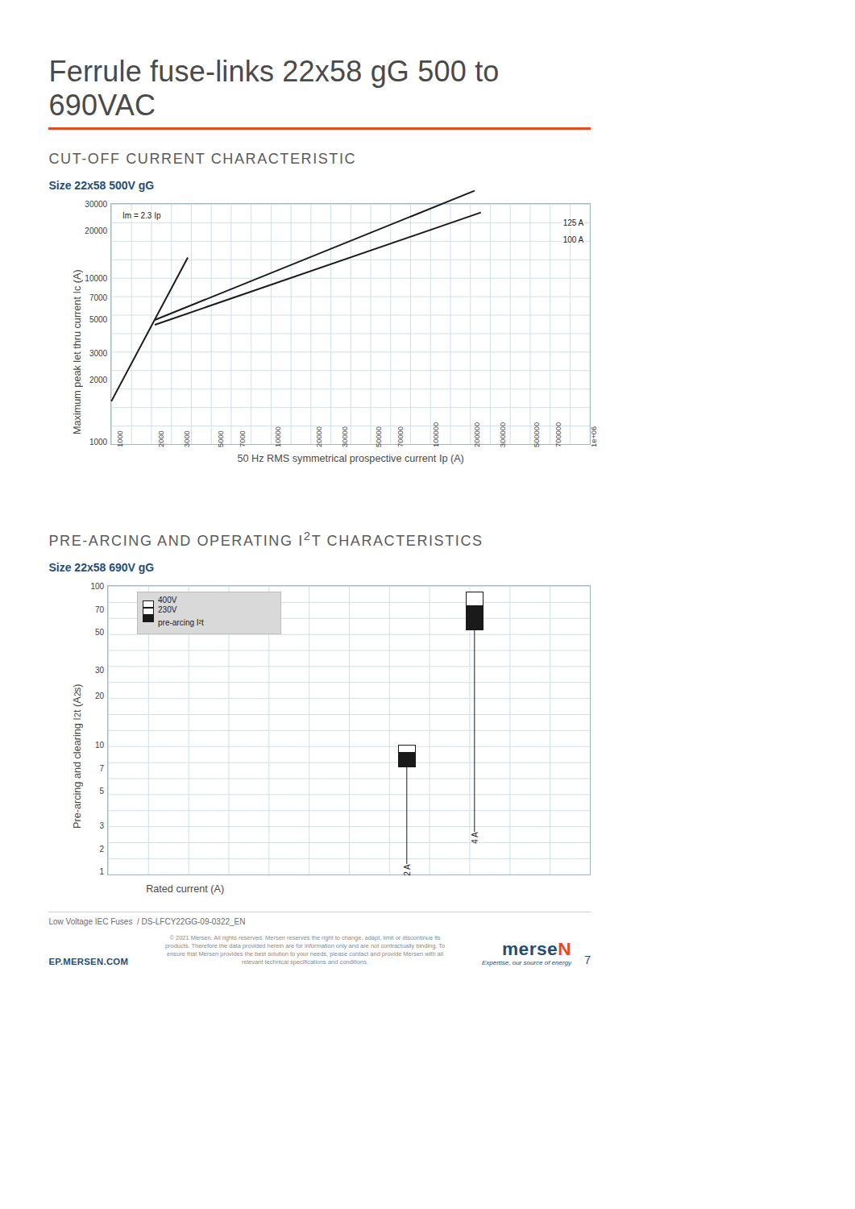Ferrule fuse-links 22x58 gG 500 to 690VAC
Cut-off current characteristic
Size 22x58 500V gG
Maximum peak let thru current Ic (A)
30000 20000 10000 7000 5000 3000 2000 1000 1000 2000 3000 5000 7000 10000 20000 30000 50000 70000 100000 200000 300000 500000 700000 1e+06
Im = 2.3 Ip
125 A
100 A
50 Hz RMS symmetrical prospective current Ip (A)
Pre-arcing and operating I2T characteristics
Size 22x58 690V gG
Pre-arcing and clearing I2t (A2s)
100 70 50 30 20 10 7 5 3 2 1
400V 230V pre-arcing I²t
2 A
4 A
Rated current (A)
Low Voltage IEC Fuses / DS-LFCY22GG-09-0322_EN
EP.MERSEN.COM
© 2021 Mersen. All rights reserved. Mersen reserves the right to change, adapt, limit or discontinue its products. Therefore the data provided herein are for information only and are not contractually binding. To ensure that Mersen provides the best solution to your needs, please contact and provide Mersen with all relevant technical specifications and conditions.
merseN
Expertise, our source of energy
7